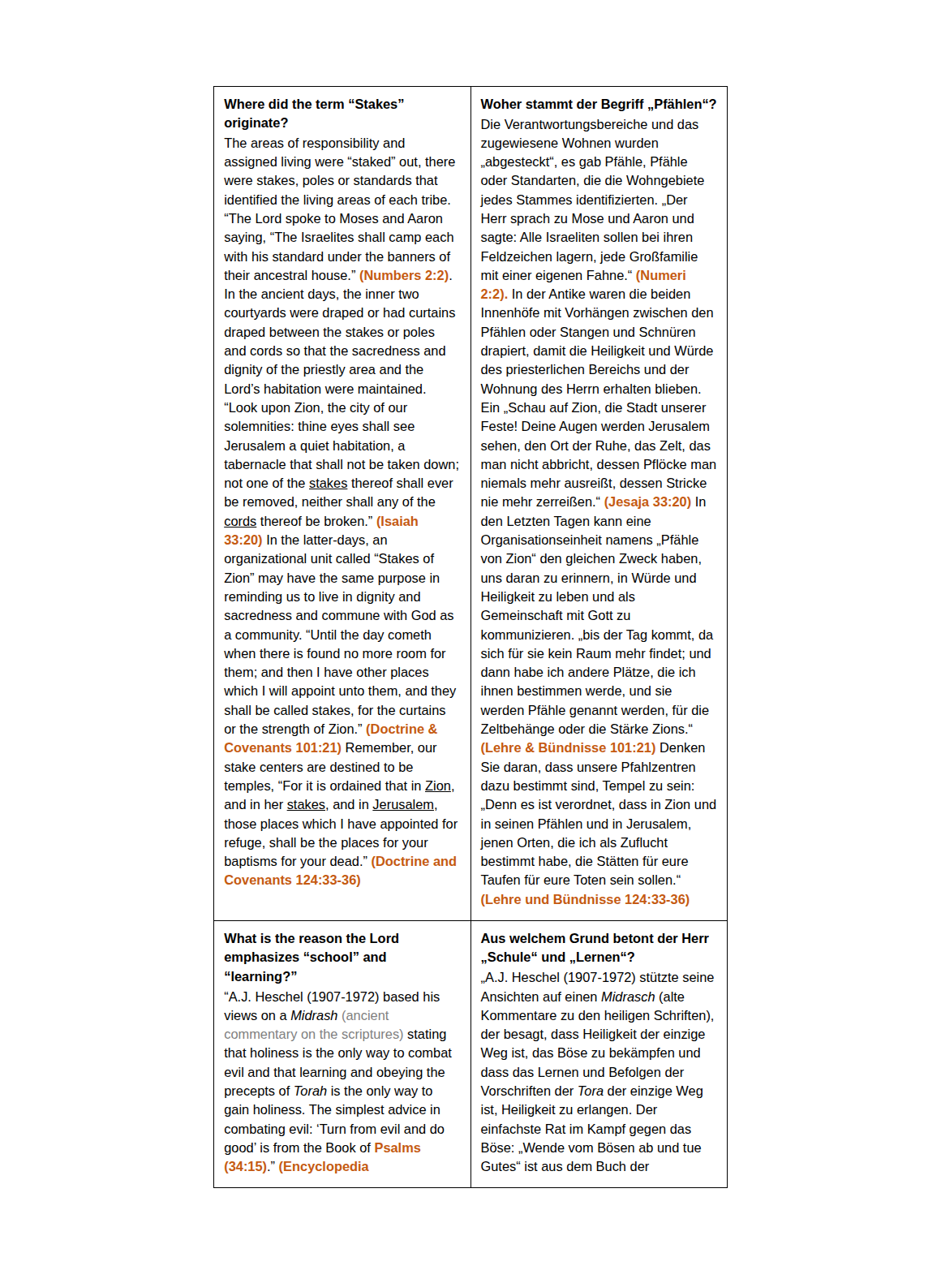| Where did the term “Stakes” originate? The areas of responsibility and assigned living were “staked” out, there were stakes, poles or standards that identified the living areas of each tribe. “The Lord spoke to Moses and Aaron saying, “The Israelites shall camp each with his standard under the banners of their ancestral house.” (Numbers 2:2) . In the ancient days, the inner two courtyards were draped or had curtains draped between the stakes or poles and cords so that the sacredness and dignity of the priestly area and the Lord’s habitation were maintained. “Look upon Zion, the city of our solemnities: thine eyes shall see Jerusalem a quiet habitation, a tabernacle that shall not be taken down; not one of the stakes thereof shall ever be removed, neither shall any of the cords thereof be broken.” (Isaiah 33:20) In the latter-days, an organizational unit called “Stakes of Zion” may have the same purpose in reminding us to live in dignity and sacredness and commune with God as a community. “Until the day cometh when there is found no more room for them; and then I have other places which I will appoint unto them, and they shall be called stakes, for the curtains or the strength of Zion.” (Doctrine & Covenants 101:21) Remember, our stake centers are destined to be temples, “For it is ordained that in Zion , and in her stakes , and in Jerusalem , those places which I have appointed for refuge, shall be the places for your baptisms for your dead.” (Doctrine and Covenants 124:33-36) | Woher stammt der Begriff „Pfählen“? Die Verantwortungsbereiche und das zugewiesene Wohnen wurden „abgesteckt“, es gab Pfähle, Pfähle oder Standarten, die die Wohngebiete jedes Stammes identifizierten. „Der Herr sprach zu Mose und Aaron und sagte: Alle Israeliten sollen bei ihren Feldzeichen lagern, jede Großfamilie mit einer eigenen Fahne.“ (Numeri 2:2). In der Antike waren die beiden Innenhöfe mit Vorhängen zwischen den Pfählen oder Stangen und Schnüren drapiert, damit die Heiligkeit und Würde des priesterlichen Bereichs und der Wohnung des Herrn erhalten blieben. Ein „Schau auf Zion, die Stadt unserer Feste! Deine Augen werden Jerusalem sehen, den Ort der Ruhe, das Zelt, das man nicht abbricht, dessen Pflöcke man niemals mehr ausreißt, dessen Stricke nie mehr zerreißen.“ (Jesaja 33:20) In den Letzten Tagen kann eine Organisationseinheit namens „Pfähle von Zion“ den gleichen Zweck haben, uns daran zu erinnern, in Würde und Heiligkeit zu leben und als Gemeinschaft mit Gott zu kommunizieren. „bis der Tag kommt, da sich für sie kein Raum mehr findet; und dann habe ich andere Plätze, die ich ihnen bestimmen werde, und sie werden Pfähle genannt werden, für die Zeltbehänge oder die Stärke Zions.“ (Lehre & Bündnisse 101:21) Denken Sie daran, dass unsere Pfahlzentren dazu bestimmt sind, Tempel zu sein: „Denn es ist verordnet, dass in Zion und in seinen Pfählen und in Jerusalem, jenen Orten, die ich als Zuflucht bestimmt habe, die Stätten für eure Taufen für eure Toten sein sollen.“ (Lehre und Bündnisse 124:33-36) |
| What is the reason the Lord emphasizes “school” and “learning?” “A.J. Heschel (1907-1972) based his views on a Midrash (ancient commentary on the scriptures) stating that holiness is the only way to combat evil and that learning and obeying the precepts of Torah is the only way to gain holiness. The simplest advice in combating evil: ‘Turn from evil and do good’ is from the Book of Psalms (34:15) .” (Encyclopedia | Aus welchem Grund betont der Herr „Schule“ und „Lernen“? „A.J. Heschel (1907-1972) stützte seine Ansichten auf einen Midrasch (alte Kommentare zu den heiligen Schriften), der besagt, dass Heiligkeit der einzige Weg ist, das Böse zu bekämpfen und dass das Lernen und Befolgen der Vorschriften der Tora der einzige Weg ist, Heiligkeit zu erlangen. Der einfachste Rat im Kampf gegen das Böse: „Wende vom Bösen ab und tue Gutes“ ist aus dem Buch der |